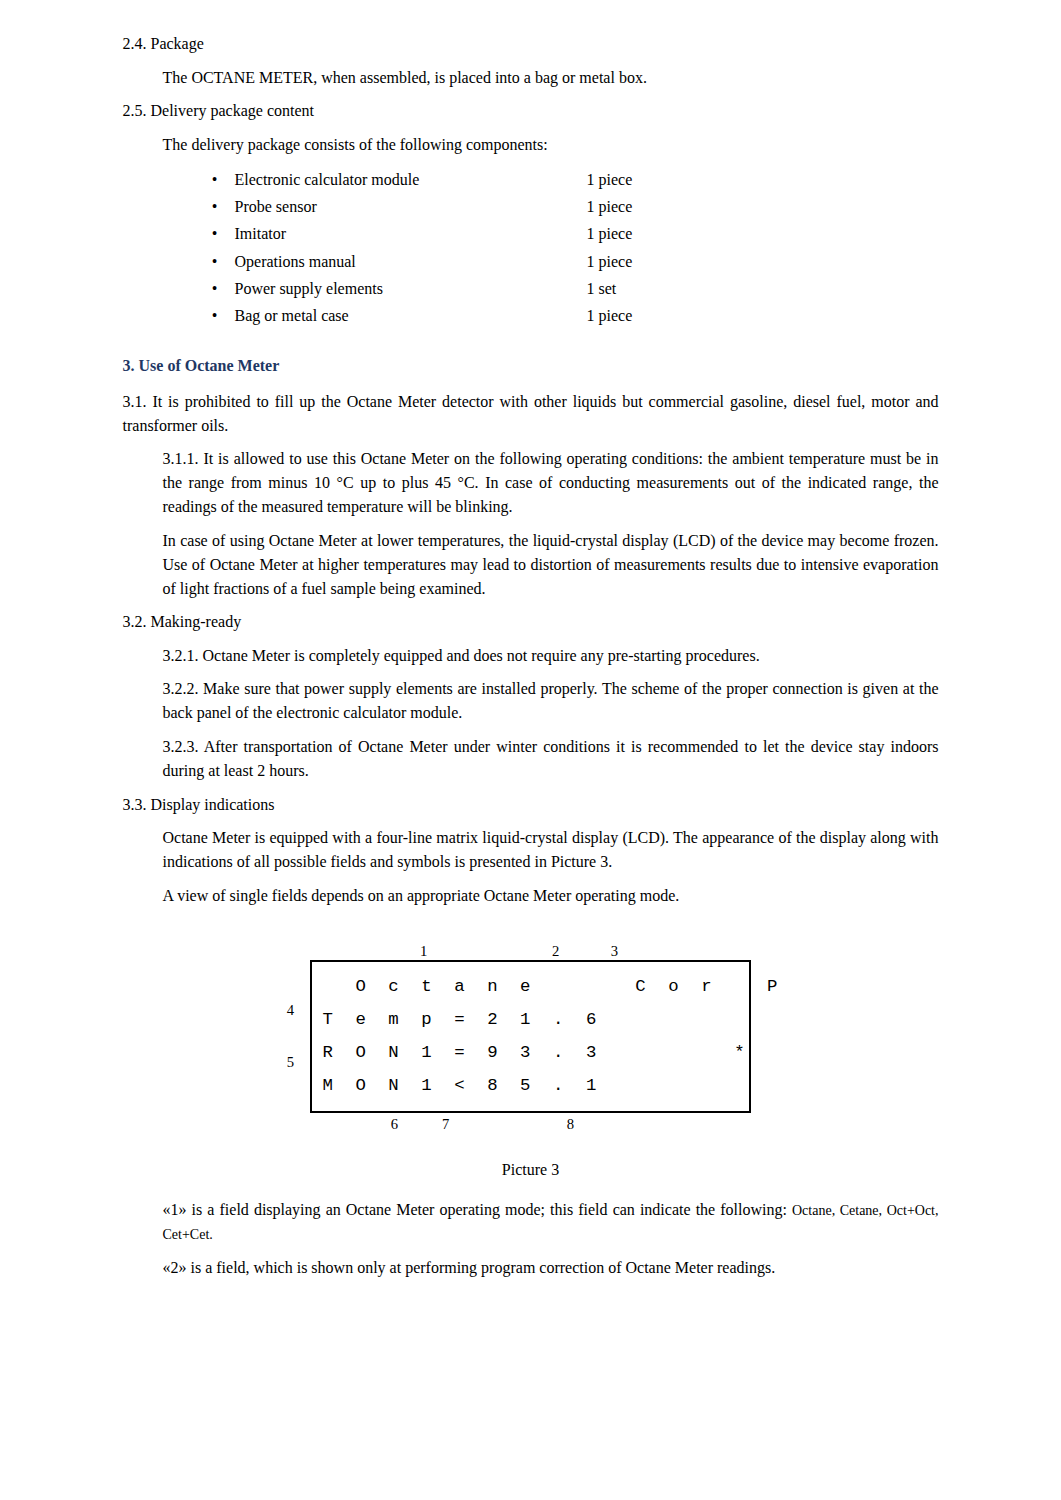2.4. Package
The OCTANE METER, when assembled, is placed into a bag or metal box.
2.5. Delivery package content
The delivery package consists of the following components:
| • | Electronic calculator module | 1 piece |
| • | Probe sensor | 1 piece |
| • | Imitator | 1 piece |
| • | Operations manual | 1 piece |
| • | Power supply elements | 1 set |
| • | Bag or metal case | 1 piece |
3. Use of Octane Meter
3.1. It is prohibited to fill up the Octane Meter detector with other liquids but commercial gasoline, diesel fuel, motor and transformer oils.
3.1.1. It is allowed to use this Octane Meter on the following operating conditions: the ambient temperature must be in the range from minus 10 °C up to plus 45 °C. In case of conducting measurements out of the indicated range, the readings of the measured temperature will be blinking.
In case of using Octane Meter at lower temperatures, the liquid-crystal display (LCD) of the device may become frozen. Use of Octane Meter at higher temperatures may lead to distortion of measurements results due to intensive evaporation of light fractions of a fuel sample being examined.
3.2. Making-ready
3.2.1. Octane Meter is completely equipped and does not require any pre-starting procedures.
3.2.2. Make sure that power supply elements are installed properly. The scheme of the proper connection is given at the back panel of the electronic calculator module.
3.2.3. After transportation of Octane Meter under winter conditions it is recommended to let the device stay indoors during at least 2 hours.
3.3. Display indications
Octane Meter is equipped with a four-line matrix liquid-crystal display (LCD). The appearance of the display along with indications of all possible fields and symbols is presented in Picture 3.
A view of single fields depends on an appropriate Octane Meter operating mode.
1 2 3
4 5
O c t a n e C o r P T e m p = 2 1 . 6 R O N 1 = 9 3 . 3 * M O N 1 < 8 5 . 1
6 7 8
Picture 3
«1» is a field displaying an Octane Meter operating mode; this field can indicate the following: Octane, Cetane, Oct+Oct, Cet+Cet.
«2» is a field, which is shown only at performing program correction of Octane Meter readings.